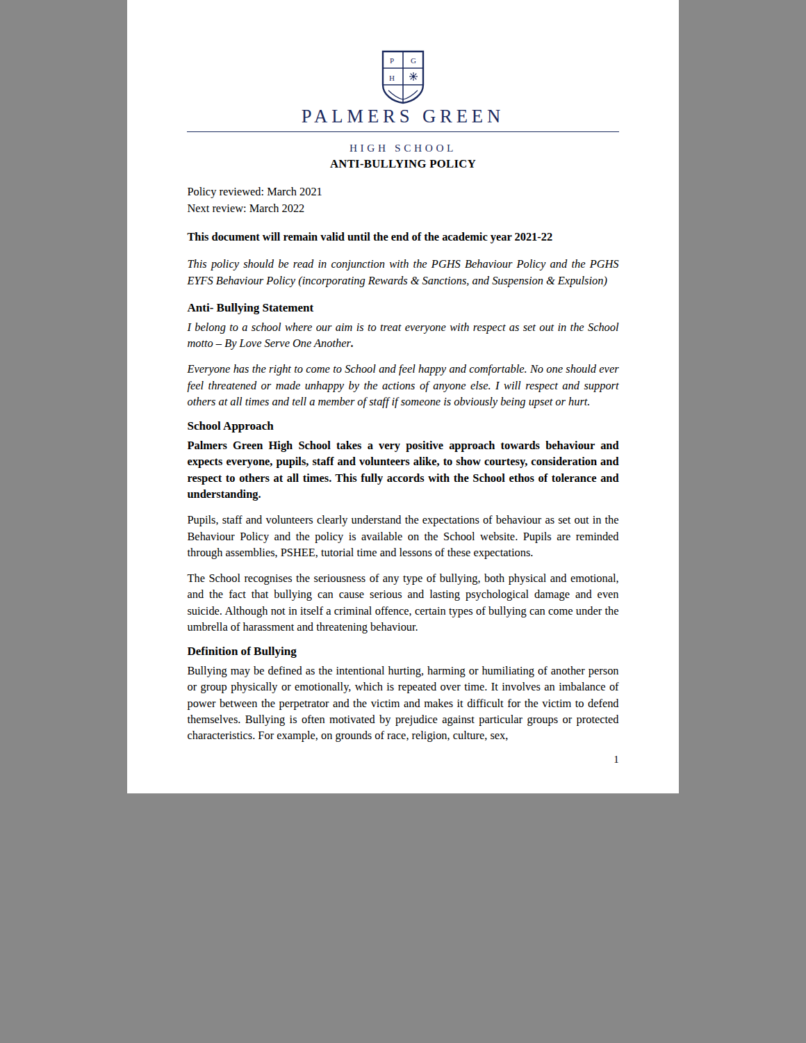P G H
PALMERS GREEN
HIGH SCHOOL
ANTI-BULLYING POLICY
Policy reviewed: March 2021
Next review: March 2022
This document will remain valid until the end of the academic year 2021-22
This policy should be read in conjunction with the PGHS Behaviour Policy and the PGHS EYFS Behaviour Policy (incorporating Rewards & Sanctions, and Suspension & Expulsion)
Anti- Bullying Statement
I belong to a school where our aim is to treat everyone with respect as set out in the School motto – By Love Serve One Another.
Everyone has the right to come to School and feel happy and comfortable. No one should ever feel threatened or made unhappy by the actions of anyone else. I will respect and support others at all times and tell a member of staff if someone is obviously being upset or hurt.
School Approach
Palmers Green High School takes a very positive approach towards behaviour and expects everyone, pupils, staff and volunteers alike, to show courtesy, consideration and respect to others at all times. This fully accords with the School ethos of tolerance and understanding.
Pupils, staff and volunteers clearly understand the expectations of behaviour as set out in the Behaviour Policy and the policy is available on the School website. Pupils are reminded through assemblies, PSHEE, tutorial time and lessons of these expectations.
The School recognises the seriousness of any type of bullying, both physical and emotional, and the fact that bullying can cause serious and lasting psychological damage and even suicide. Although not in itself a criminal offence, certain types of bullying can come under the umbrella of harassment and threatening behaviour.
Definition of Bullying
Bullying may be defined as the intentional hurting, harming or humiliating of another person or group physically or emotionally, which is repeated over time. It involves an imbalance of power between the perpetrator and the victim and makes it difficult for the victim to defend themselves. Bullying is often motivated by prejudice against particular groups or protected characteristics. For example, on grounds of race, religion, culture, sex,
1